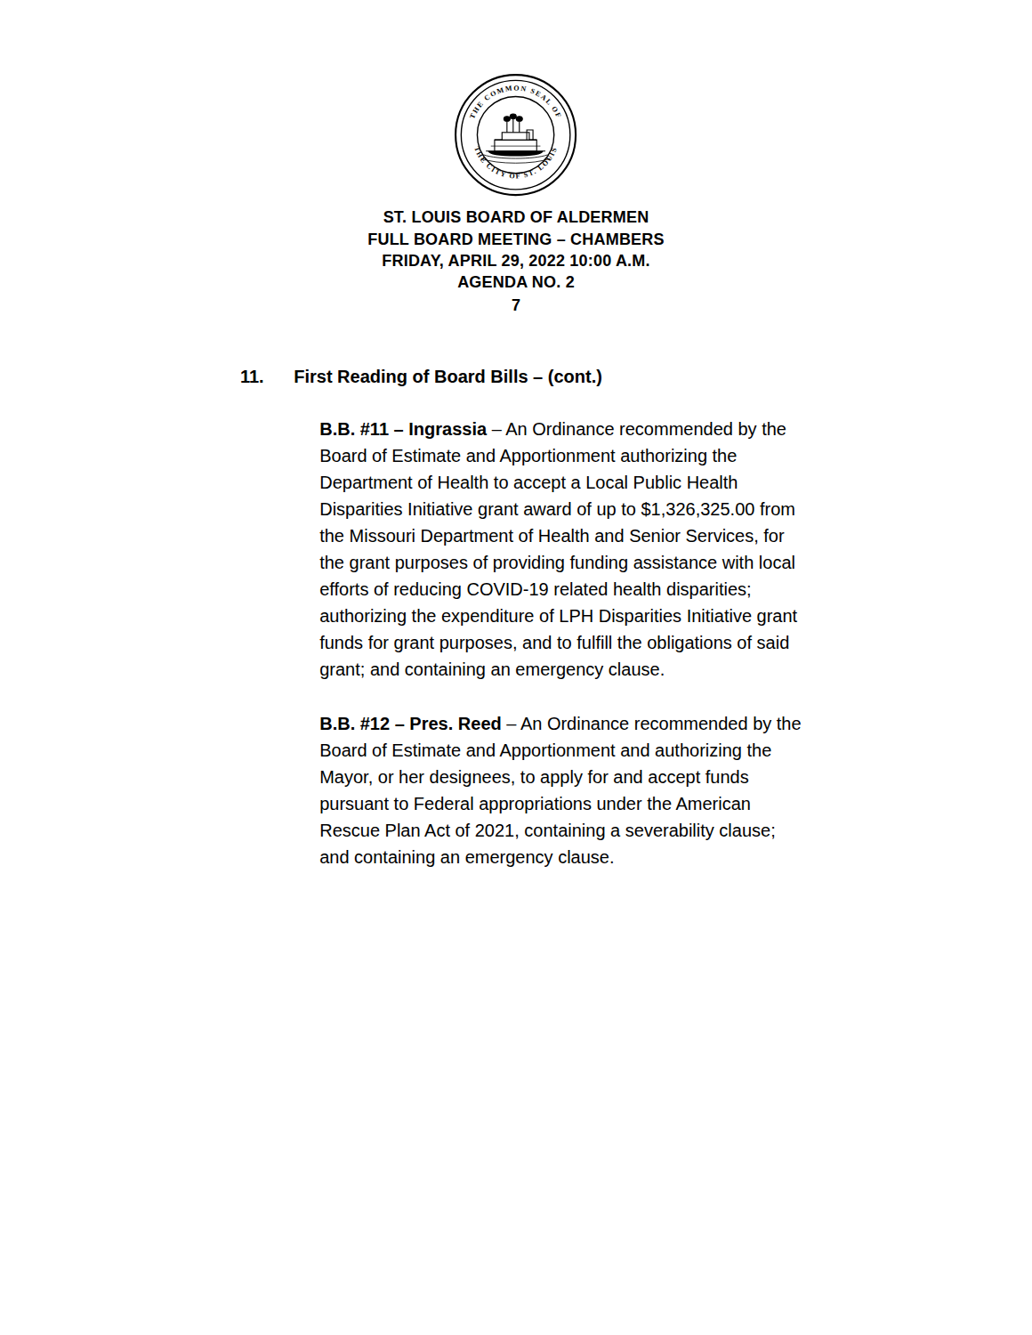THE COMMON SEAL OF THE CITY OF ST. LOUIS
ST. LOUIS BOARD OF ALDERMEN
FULL BOARD MEETING – CHAMBERS
FRIDAY, APRIL 29, 2022 10:00 A.M.
AGENDA NO. 2
7
11.
First Reading of Board Bills – (cont.)
B.B. #11 – Ingrassia – An Ordinance recommended by the Board of Estimate and Apportionment authorizing the Department of Health to accept a Local Public Health Disparities Initiative grant award of up to $1,326,325.00 from the Missouri Department of Health and Senior Services, for the grant purposes of providing funding assistance with local efforts of reducing COVID-19 related health disparities; authorizing the expenditure of LPH Disparities Initiative grant funds for grant purposes, and to fulfill the obligations of said grant; and containing an emergency clause.
B.B. #12 – Pres. Reed – An Ordinance recommended by the Board of Estimate and Apportionment and authorizing the Mayor, or her designees, to apply for and accept funds pursuant to Federal appropriations under the American Rescue Plan Act of 2021, containing a severability clause; and containing an emergency clause.